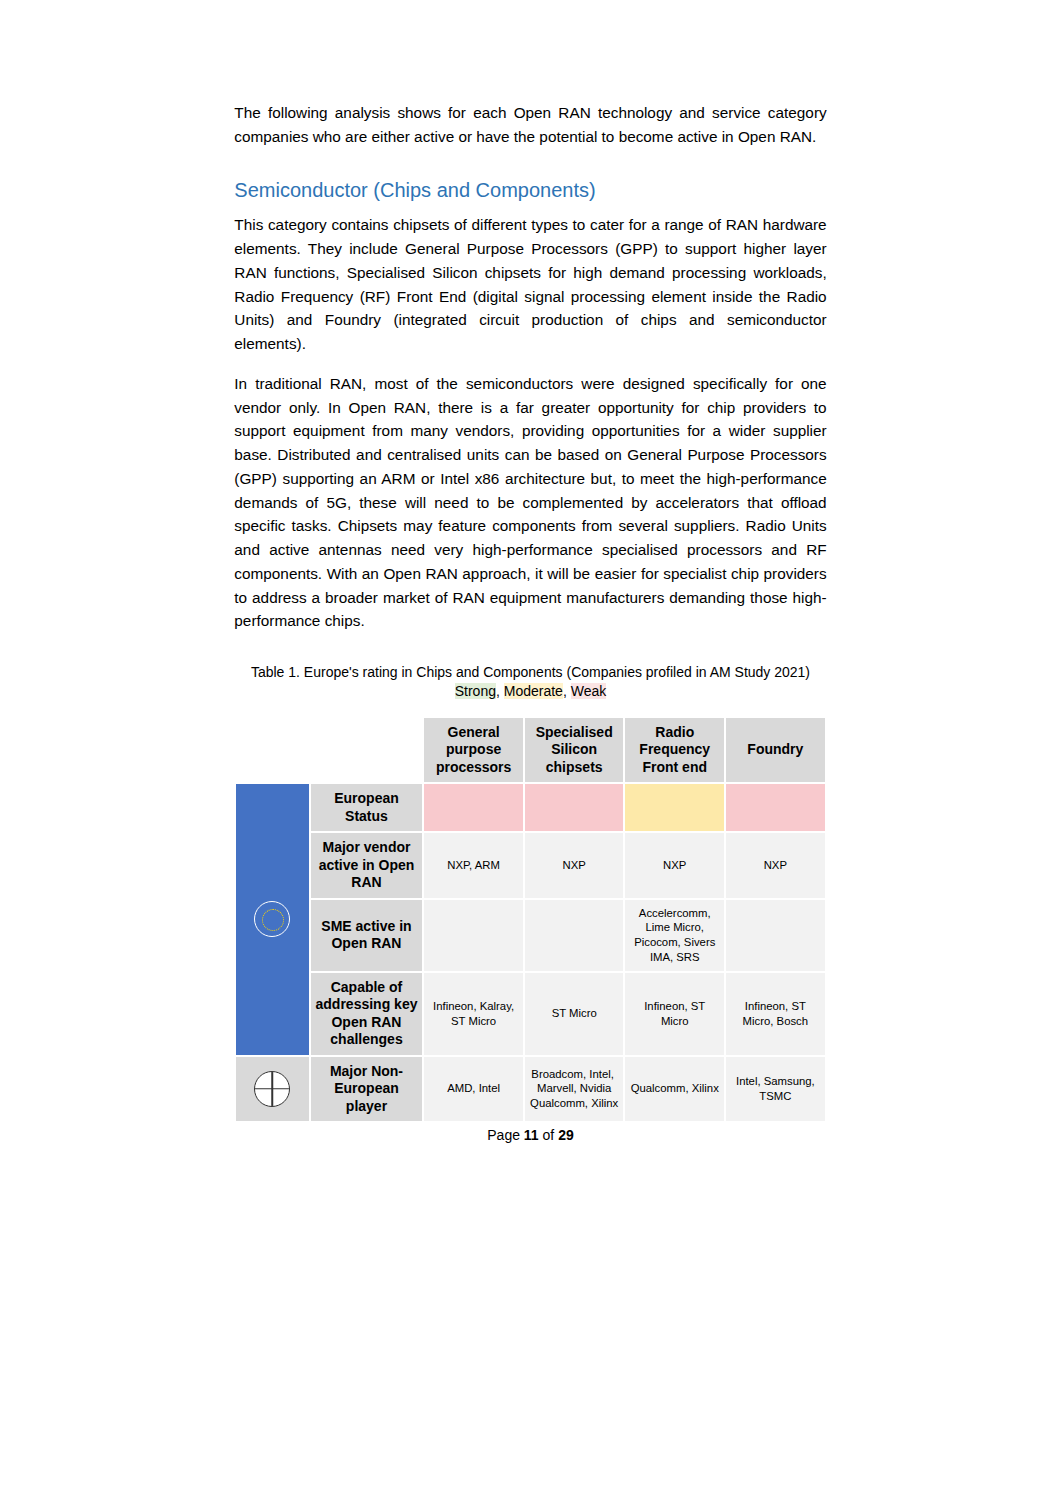The following analysis shows for each Open RAN technology and service category companies who are either active or have the potential to become active in Open RAN.
Semiconductor (Chips and Components)
This category contains chipsets of different types to cater for a range of RAN hardware elements. They include General Purpose Processors (GPP) to support higher layer RAN functions, Specialised Silicon chipsets for high demand processing workloads, Radio Frequency (RF) Front End (digital signal processing element inside the Radio Units) and Foundry (integrated circuit production of chips and semiconductor elements).
In traditional RAN, most of the semiconductors were designed specifically for one vendor only. In Open RAN, there is a far greater opportunity for chip providers to support equipment from many vendors, providing opportunities for a wider supplier base. Distributed and centralised units can be based on General Purpose Processors (GPP) supporting an ARM or Intel x86 architecture but, to meet the high-performance demands of 5G, these will need to be complemented by accelerators that offload specific tasks. Chipsets may feature components from several suppliers. Radio Units and active antennas need very high-performance specialised processors and RF components. With an Open RAN approach, it will be easier for specialist chip providers to address a broader market of RAN equipment manufacturers demanding those high-performance chips.
Table 1. Europe's rating in Chips and Components (Companies profiled in AM Study 2021)
Strong, Moderate, Weak
| | | General purpose processors | Specialised Silicon chipsets | Radio Frequency Front end | Foundry |
| | European Status | | | | |
| Major vendor active in Open RAN | NXP, ARM | NXP | NXP | NXP |
| SME active in Open RAN | | | Accelercomm, Lime Micro, Picocom, Sivers IMA, SRS | |
| Capable of addressing key Open RAN challenges | Infineon, Kalray, ST Micro | ST Micro | Infineon, ST Micro | Infineon, ST Micro, Bosch |
| | Major Non-European player | AMD, Intel | Broadcom, Intel, Marvell, Nvidia Qualcomm, Xilinx | Qualcomm, Xilinx | Intel, Samsung, TSMC |
Page 11 of 29